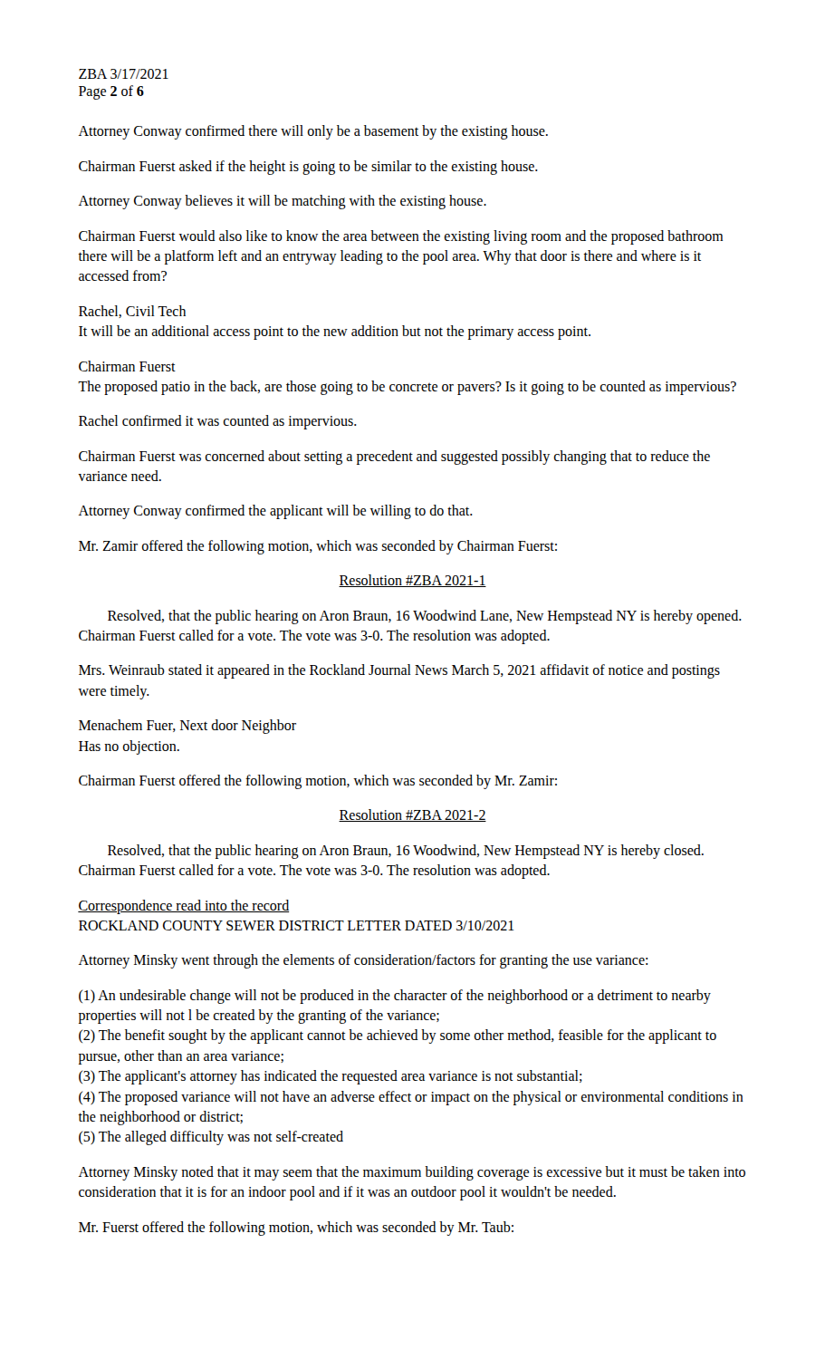ZBA 3/17/2021
Page 2 of 6
Attorney Conway confirmed there will only be a basement by the existing house.
Chairman Fuerst asked if the height is going to be similar to the existing house.
Attorney Conway believes it will be matching with the existing house.
Chairman Fuerst would also like to know the area between the existing living room and the proposed bathroom there will be a platform left and an entryway leading to the pool area. Why that door is there and where is it accessed from?
Rachel, Civil Tech
It will be an additional access point to the new addition but not the primary access point.
Chairman Fuerst
The proposed patio in the back, are those going to be concrete or pavers? Is it going to be counted as impervious?
Rachel confirmed it was counted as impervious.
Chairman Fuerst was concerned about setting a precedent and suggested possibly changing that to reduce the variance need.
Attorney Conway confirmed the applicant will be willing to do that.
Mr. Zamir offered the following motion, which was seconded by Chairman Fuerst:
Resolution #ZBA 2021-1
Resolved, that the public hearing on Aron Braun, 16 Woodwind Lane, New Hempstead NY is hereby opened. Chairman Fuerst called for a vote. The vote was 3-0. The resolution was adopted.
Mrs. Weinraub stated it appeared in the Rockland Journal News March 5, 2021 affidavit of notice and postings were timely.
Menachem Fuer, Next door Neighbor
Has no objection.
Chairman Fuerst offered the following motion, which was seconded by Mr. Zamir:
Resolution #ZBA 2021-2
Resolved, that the public hearing on Aron Braun, 16 Woodwind, New Hempstead NY is hereby closed. Chairman Fuerst called for a vote. The vote was 3-0. The resolution was adopted.
Correspondence read into the record
ROCKLAND COUNTY SEWER DISTRICT LETTER DATED 3/10/2021
Attorney Minsky went through the elements of consideration/factors for granting the use variance:
(1) An undesirable change will not be produced in the character of the neighborhood or a detriment to nearby properties will not l be created by the granting of the variance;
(2) The benefit sought by the applicant cannot be achieved by some other method, feasible for the applicant to pursue, other than an area variance;
(3) The applicant's attorney has indicated the requested area variance is not substantial;
(4) The proposed variance will not have an adverse effect or impact on the physical or environmental conditions in the neighborhood or district;
(5) The alleged difficulty was not self-created
Attorney Minsky noted that it may seem that the maximum building coverage is excessive but it must be taken into consideration that it is for an indoor pool and if it was an outdoor pool it wouldn't be needed.
Mr. Fuerst offered the following motion, which was seconded by Mr. Taub: